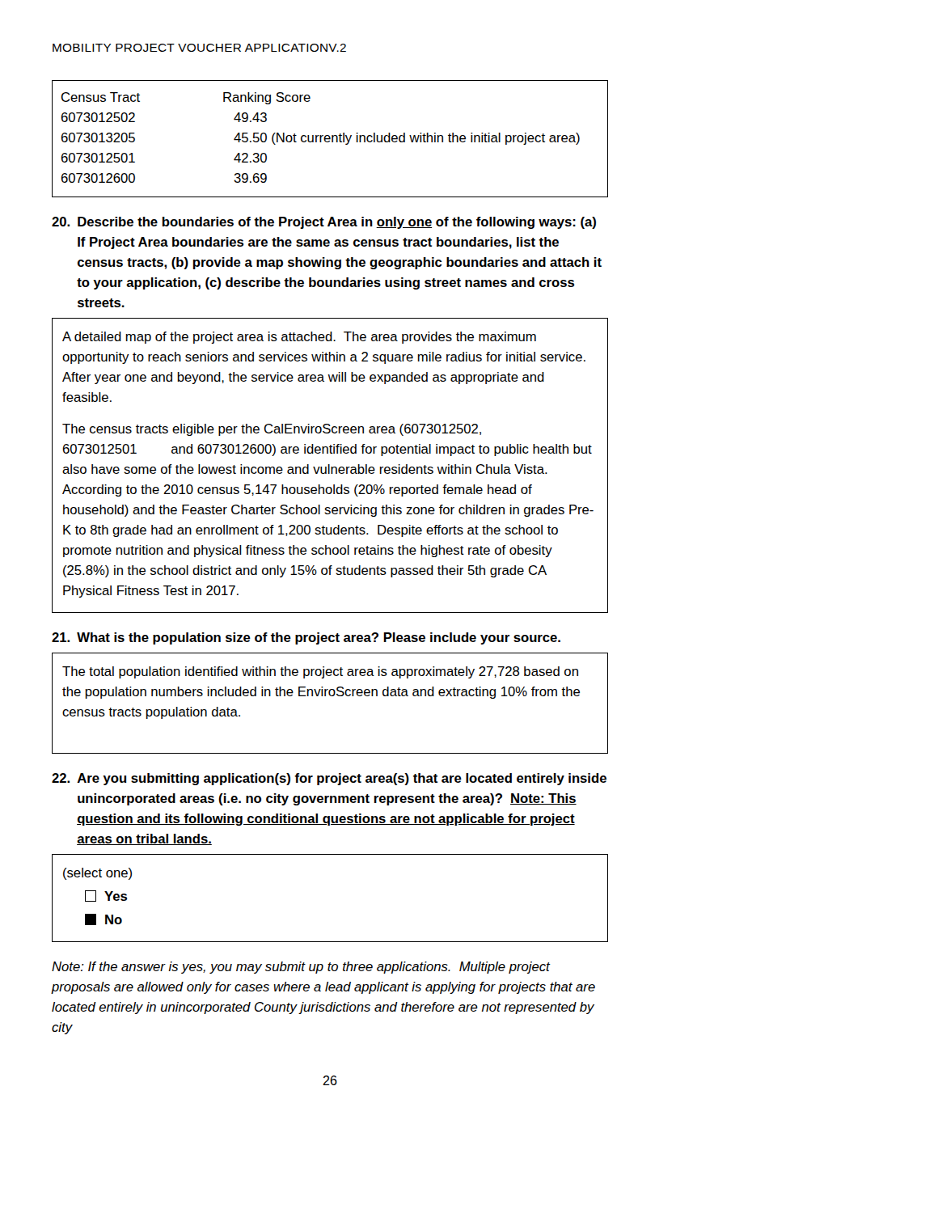MOBILITY PROJECT VOUCHER APPLICATIONV.2
| Census Tract Ranking Score 6073012502 49.43 6073013205 45.50 (Not currently included within the initial project area) 6073012501 42.30 6073012600 39.69 |
20. Describe the boundaries of the Project Area in only one of the following ways: (a) If Project Area boundaries are the same as census tract boundaries, list the census tracts, (b) provide a map showing the geographic boundaries and attach it to your application, (c) describe the boundaries using street names and cross streets.
A detailed map of the project area is attached. The area provides the maximum opportunity to reach seniors and services within a 2 square mile radius for initial service. After year one and beyond, the service area will be expanded as appropriate and feasible.
The census tracts eligible per the CalEnviroScreen area (6073012502, 6073012501 and 6073012600) are identified for potential impact to public health but also have some of the lowest income and vulnerable residents within Chula Vista. According to the 2010 census 5,147 households (20% reported female head of household) and the Feaster Charter School servicing this zone for children in grades Pre-K to 8th grade had an enrollment of 1,200 students. Despite efforts at the school to promote nutrition and physical fitness the school retains the highest rate of obesity (25.8%) in the school district and only 15% of students passed their 5th grade CA Physical Fitness Test in 2017.
21. What is the population size of the project area? Please include your source.
The total population identified within the project area is approximately 27,728 based on the population numbers included in the EnviroScreen data and extracting 10% from the census tracts population data.
22. Are you submitting application(s) for project area(s) that are located entirely inside unincorporated areas (i.e. no city government represent the area)? Note: This question and its following conditional questions are not applicable for project areas on tribal lands.
(select one)
Yes
No
Note: If the answer is yes, you may submit up to three applications. Multiple project proposals are allowed only for cases where a lead applicant is applying for projects that are located entirely in unincorporated County jurisdictions and therefore are not represented by city
26